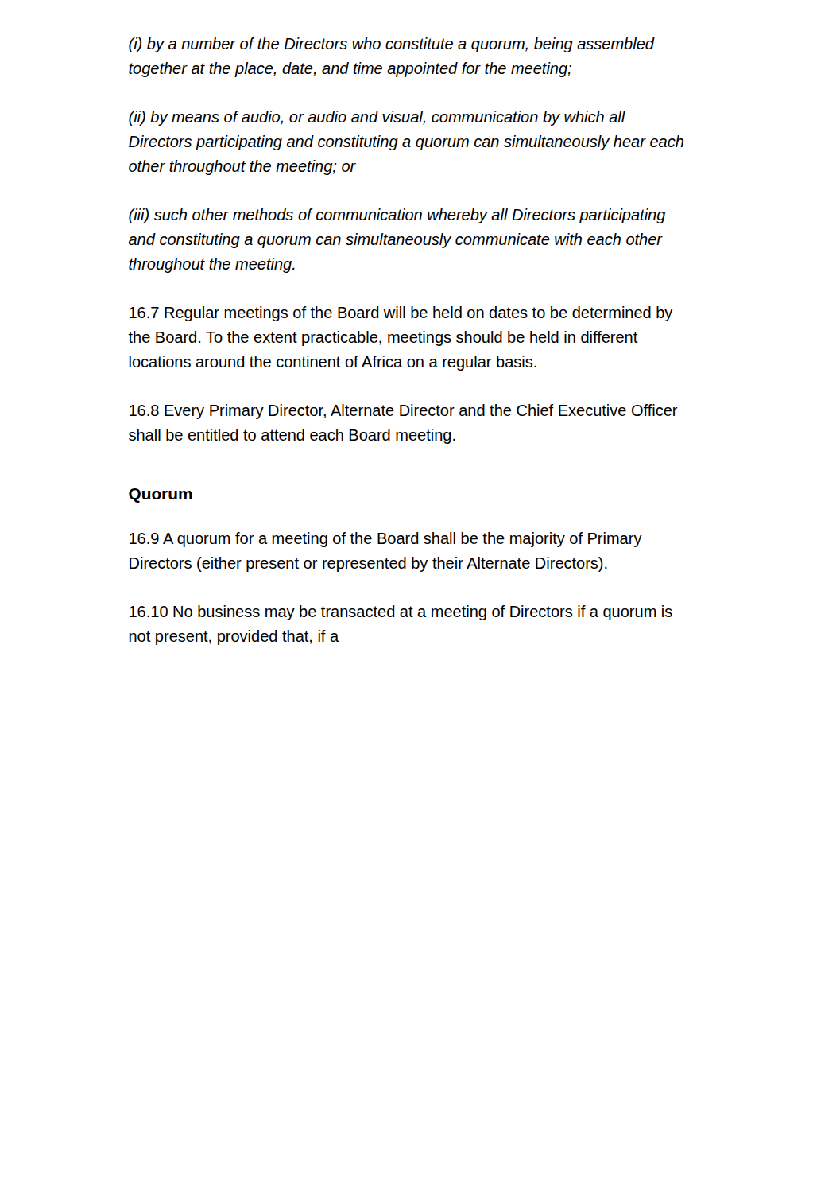(i) by a number of the Directors who constitute a quorum, being assembled together at the place, date, and time appointed for the meeting;
(ii) by means of audio, or audio and visual, communication by which all Directors participating and constituting a quorum can simultaneously hear each other throughout the meeting; or
(iii) such other methods of communication whereby all Directors participating and constituting a quorum can simultaneously communicate with each other throughout the meeting.
16.7 Regular meetings of the Board will be held on dates to be determined by the Board. To the extent practicable, meetings should be held in different locations around the continent of Africa on a regular basis.
16.8 Every Primary Director, Alternate Director and the Chief Executive Officer shall be entitled to attend each Board meeting.
Quorum
16.9 A quorum for a meeting of the Board shall be the majority of Primary Directors (either present or represented by their Alternate Directors).
16.10 No business may be transacted at a meeting of Directors if a quorum is not present, provided that, if a